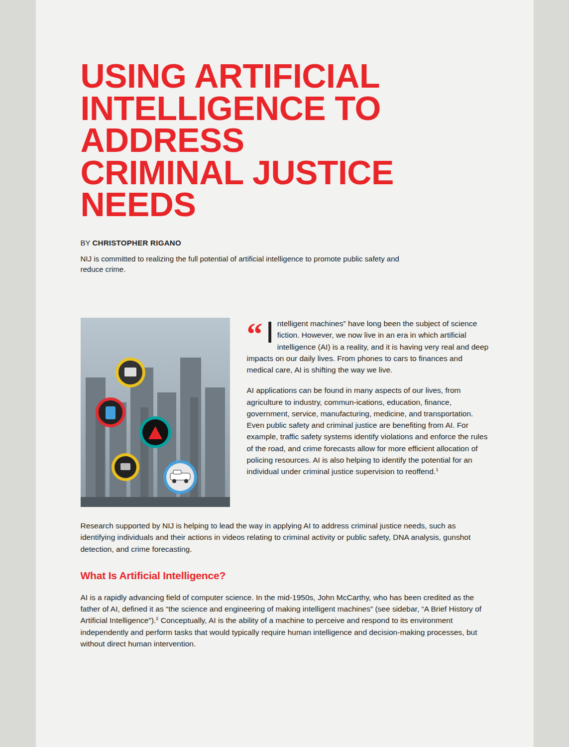Using Artificial Intelligence to Address Criminal Justice Needs
BY CHRISTOPHER RIGANO
NIJ is committed to realizing the full potential of artificial intelligence to promote public safety and reduce crime.
“Intelligent machines” have long been the subject of science fiction. However, we now live in an era in which artificial intelligence (AI) is a reality, and it is having very real and deep impacts on our daily lives. From phones to cars to finances and medical care, AI is shifting the way we live.
AI applications can be found in many aspects of our lives, from agriculture to industry, commun-ications, education, finance, government, service, manufacturing, medicine, and transportation. Even public safety and criminal justice are benefiting from AI. For example, traffic safety systems identify violations and enforce the rules of the road, and crime forecasts allow for more efficient allocation of policing resources. AI is also helping to identify the potential for an individual under criminal justice supervision to reoffend.1
Research supported by NIJ is helping to lead the way in applying AI to address criminal justice needs, such as identifying individuals and their actions in videos relating to criminal activity or public safety, DNA analysis, gunshot detection, and crime forecasting.
What Is Artificial Intelligence?
AI is a rapidly advancing field of computer science. In the mid-1950s, John McCarthy, who has been credited as the father of AI, defined it as “the science and engineering of making intelligent machines” (see sidebar, “A Brief History of Artificial Intelligence”).2 Conceptually, AI is the ability of a machine to perceive and respond to its environment independently and perform tasks that would typically require human intelligence and decision-making processes, but without direct human intervention.